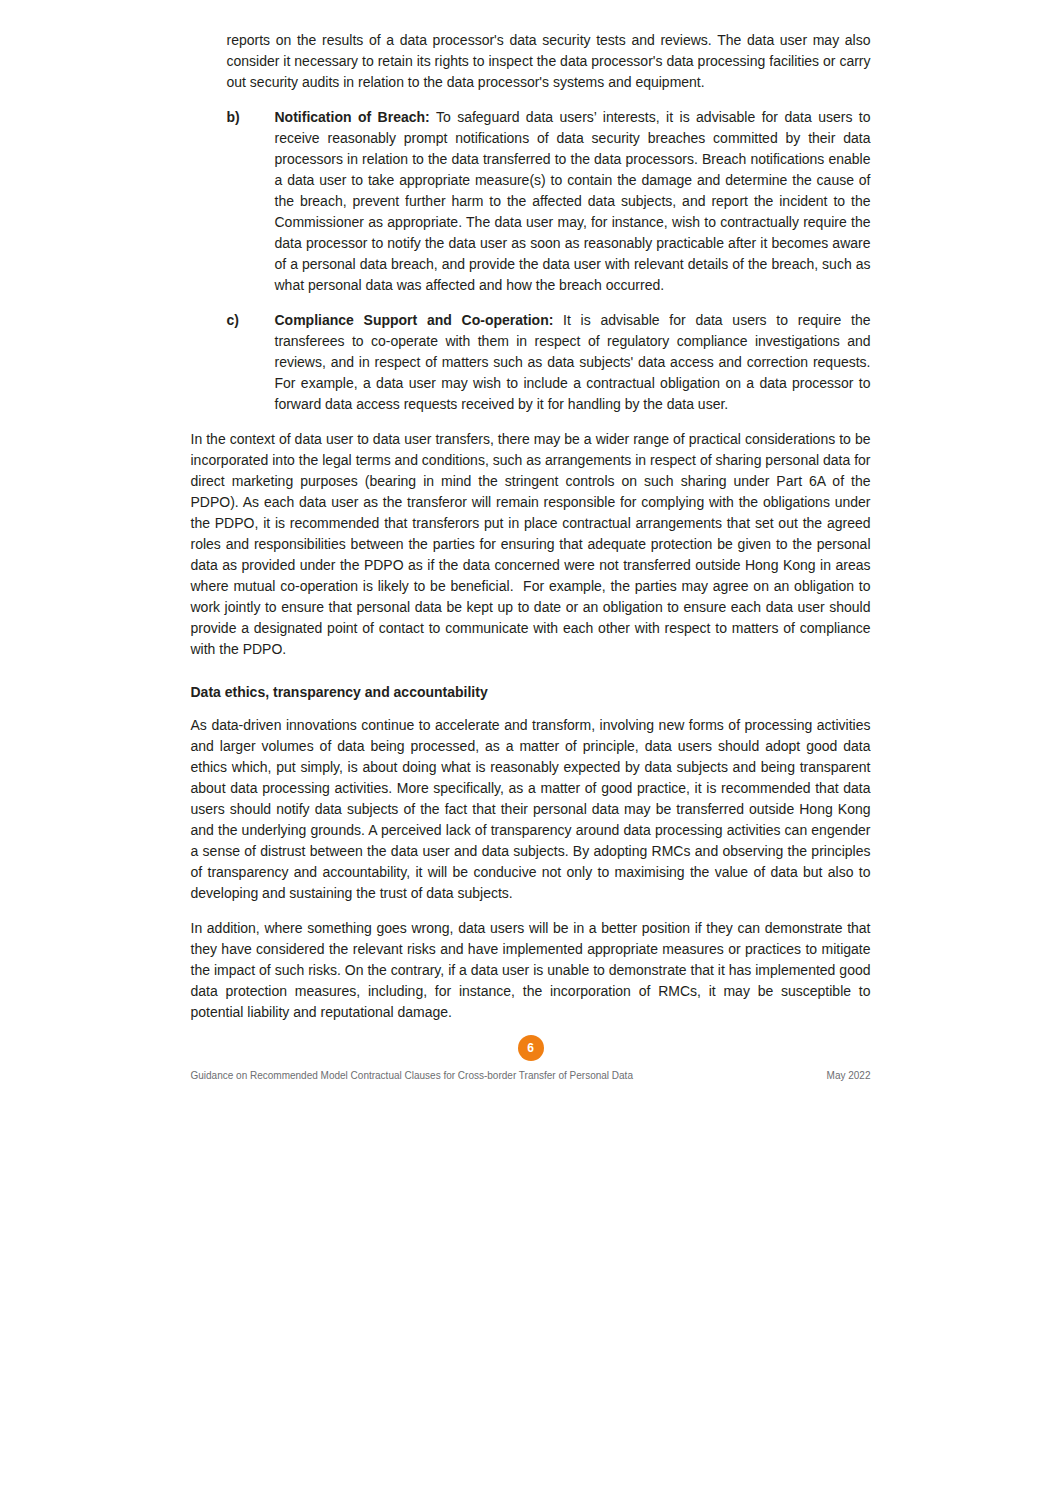reports on the results of a data processor's data security tests and reviews. The data user may also consider it necessary to retain its rights to inspect the data processor's data processing facilities or carry out security audits in relation to the data processor's systems and equipment.
b)
Notification of Breach: To safeguard data users’ interests, it is advisable for data users to receive reasonably prompt notifications of data security breaches committed by their data processors in relation to the data transferred to the data processors. Breach notifications enable a data user to take appropriate measure(s) to contain the damage and determine the cause of the breach, prevent further harm to the affected data subjects, and report the incident to the Commissioner as appropriate. The data user may, for instance, wish to contractually require the data processor to notify the data user as soon as reasonably practicable after it becomes aware of a personal data breach, and provide the data user with relevant details of the breach, such as what personal data was affected and how the breach occurred.
c)
Compliance Support and Co-operation: It is advisable for data users to require the transferees to co-operate with them in respect of regulatory compliance investigations and reviews, and in respect of matters such as data subjects' data access and correction requests. For example, a data user may wish to include a contractual obligation on a data processor to forward data access requests received by it for handling by the data user.
In the context of data user to data user transfers, there may be a wider range of practical considerations to be incorporated into the legal terms and conditions, such as arrangements in respect of sharing personal data for direct marketing purposes (bearing in mind the stringent controls on such sharing under Part 6A of the PDPO). As each data user as the transferor will remain responsible for complying with the obligations under the PDPO, it is recommended that transferors put in place contractual arrangements that set out the agreed roles and responsibilities between the parties for ensuring that adequate protection be given to the personal data as provided under the PDPO as if the data concerned were not transferred outside Hong Kong in areas where mutual co-operation is likely to be beneficial. For example, the parties may agree on an obligation to work jointly to ensure that personal data be kept up to date or an obligation to ensure each data user should provide a designated point of contact to communicate with each other with respect to matters of compliance with the PDPO.
Data ethics, transparency and accountability
As data-driven innovations continue to accelerate and transform, involving new forms of processing activities and larger volumes of data being processed, as a matter of principle, data users should adopt good data ethics which, put simply, is about doing what is reasonably expected by data subjects and being transparent about data processing activities. More specifically, as a matter of good practice, it is recommended that data users should notify data subjects of the fact that their personal data may be transferred outside Hong Kong and the underlying grounds. A perceived lack of transparency around data processing activities can engender a sense of distrust between the data user and data subjects. By adopting RMCs and observing the principles of transparency and accountability, it will be conducive not only to maximising the value of data but also to developing and sustaining the trust of data subjects.
In addition, where something goes wrong, data users will be in a better position if they can demonstrate that they have considered the relevant risks and have implemented appropriate measures or practices to mitigate the impact of such risks. On the contrary, if a data user is unable to demonstrate that it has implemented good data protection measures, including, for instance, the incorporation of RMCs, it may be susceptible to potential liability and reputational damage.
6
Guidance on Recommended Model Contractual Clauses for Cross-border Transfer of Personal Data
May 2022